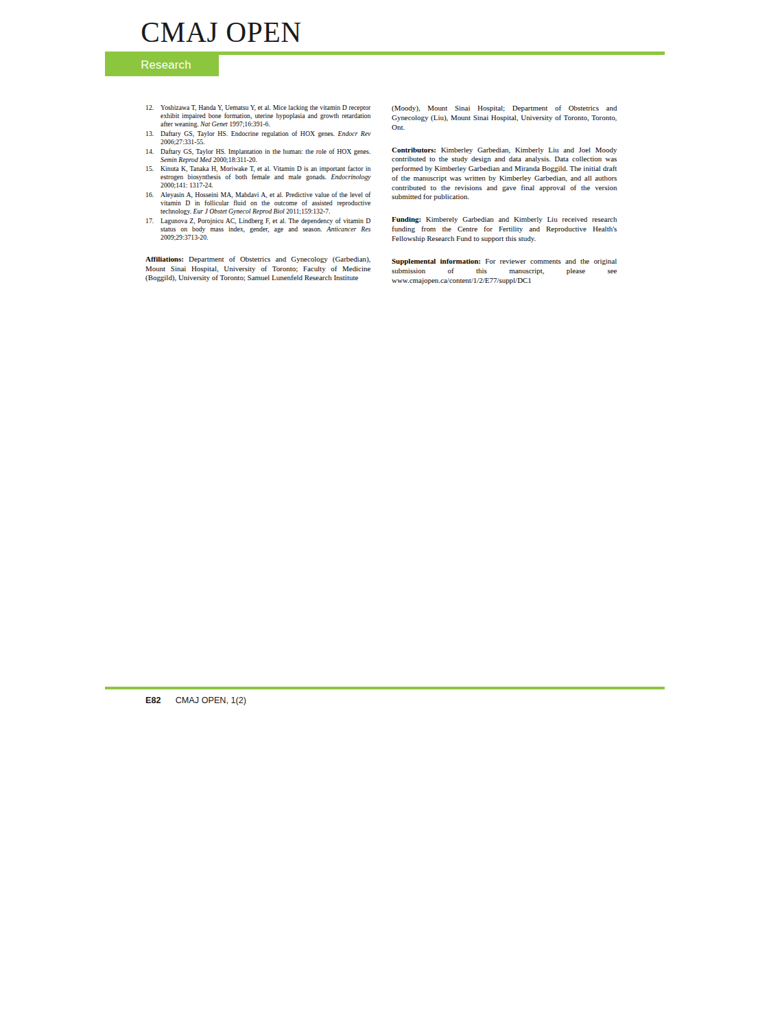CMAJ OPEN
Research
Yoshizawa T, Handa Y, Uematsu Y, et al. Mice lacking the vitamin D receptor exhibit impaired bone formation, uterine hypoplasia and growth retardation after weaning. Nat Genet 1997;16:391-6.
Daftary GS, Taylor HS. Endocrine regulation of HOX genes. Endocr Rev 2006;27:331-55.
Daftary GS, Taylor HS. Implantation in the human: the role of HOX genes. Semin Reprod Med 2000;18:311-20.
Kinuta K, Tanaka H, Moriwake T, et al. Vitamin D is an important factor in estrogen biosynthesis of both female and male gonads. Endocrinology 2000;141: 1317-24.
Aleyasin A, Hosseini MA, Mahdavi A, et al. Predictive value of the level of vitamin D in follicular fluid on the outcome of assisted reproductive technology. Eur J Obstet Gynecol Reprod Biol 2011;159:132-7.
Lagunova Z, Porojnicu AC, Lindberg F, et al. The dependency of vitamin D status on body mass index, gender, age and season. Anticancer Res 2009;29:3713-20.
Affiliations: Department of Obstetrics and Gynecology (Garbedian), Mount Sinai Hospital, University of Toronto; Faculty of Medicine (Boggild), University of Toronto; Samuel Lunenfeld Research Institute
(Moody), Mount Sinai Hospital; Department of Obstetrics and Gynecology (Liu), Mount Sinai Hospital, University of Toronto, Toronto, Ont.
Contributors: Kimberley Garbedian, Kimberly Liu and Joel Moody contributed to the study design and data analysis. Data collection was performed by Kimberley Garbedian and Miranda Boggild. The initial draft of the manuscript was written by Kimberley Garbedian, and all authors contributed to the revisions and gave final approval of the version submitted for publication.
Funding: Kimberely Garbedian and Kimberly Liu received research funding from the Centre for Fertility and Reproductive Health's Fellowship Research Fund to support this study.
Supplemental information: For reviewer comments and the original submission of this manuscript, please see www.cmajopen.ca/content/1/2/E77/suppl/DC1
E82 CMAJ OPEN, 1(2)